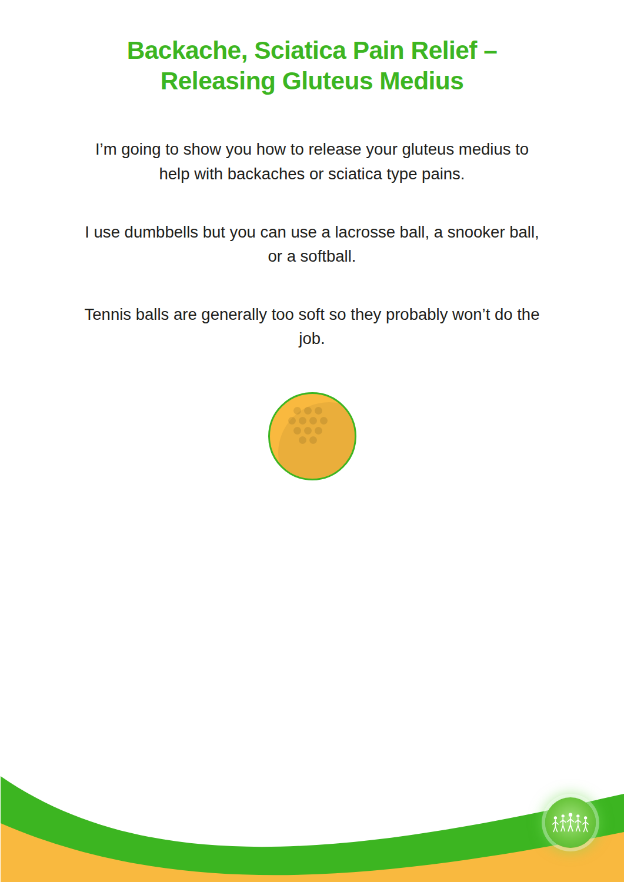Backache, Sciatica Pain Relief –
Releasing Gluteus Medius
I’m going to show you how to release your gluteus medius to help with backaches or sciatica type pains.
I use dumbbells but you can use a lacrosse ball, a snooker ball, or a softball.
Tennis balls are generally too soft so they probably won’t do the job.